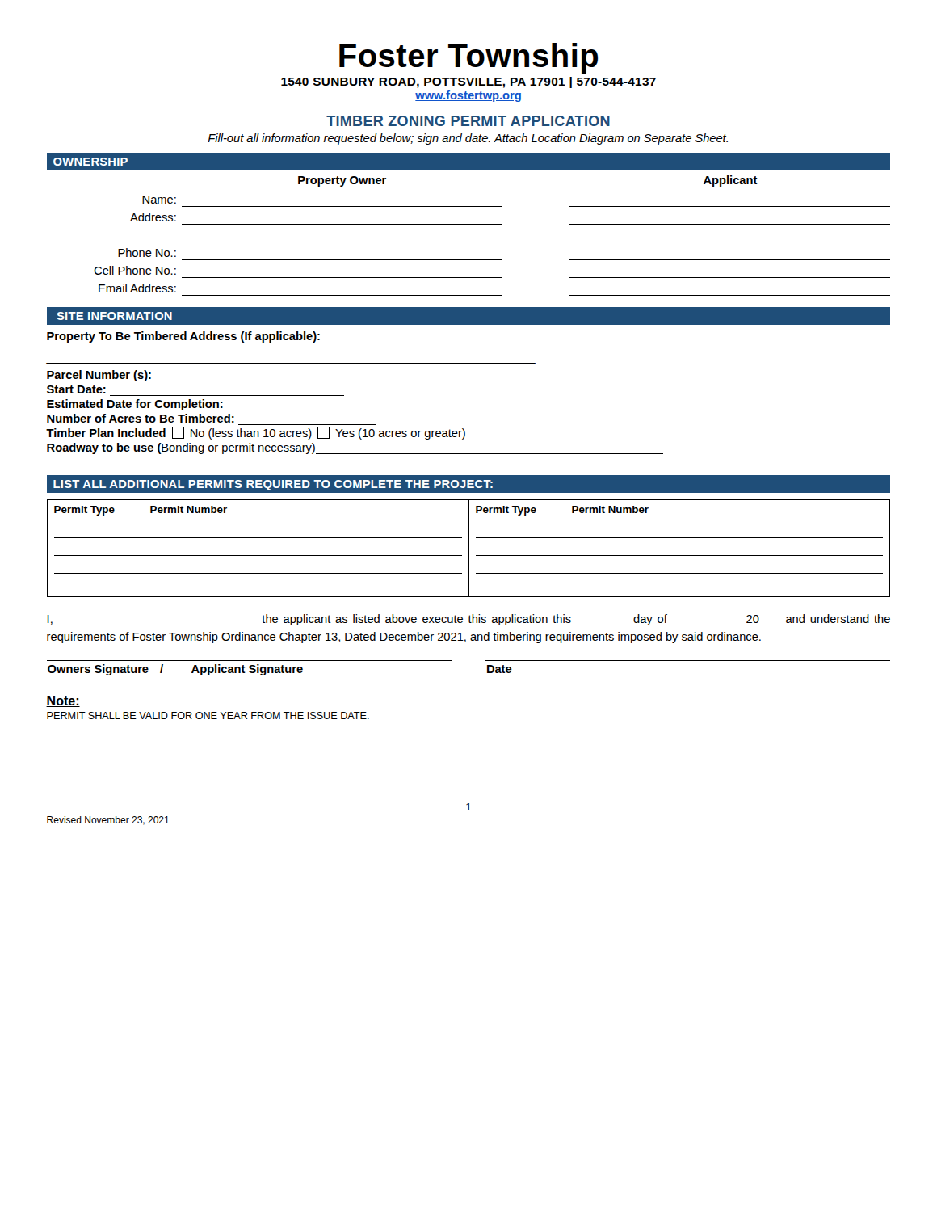Foster Township
1540 SUNBURY ROAD, POTTSVILLE, PA 17901 | 570-544-4137
www.fostertwp.org
TIMBER ZONING PERMIT APPLICATION
Fill-out all information requested below; sign and date. Attach Location Diagram on Separate Sheet.
OWNERSHIP
| | Property Owner | | Applicant |
| Name: | | | |
| Address: | | | |
| Phone No.: | | | |
| Cell Phone No.: | | | |
| Email Address: | | | |
SITE INFORMATION
Property To Be Timbered Address (If applicable):
_______________________________________________________________________________
Parcel Number (s):
Start Date:
Estimated Date for Completion:
Number of Acres to Be Timbered:
Timber Plan Included No (less than 10 acres) Yes (10 acres or greater)
Roadway to be use (Bonding or permit necessary)
LIST ALL ADDITIONAL PERMITS REQUIRED TO COMPLETE THE PROJECT:
| Permit Type Permit Number | Permit Type Permit Number |
I,_______________________________ the applicant as listed above execute this application this ________ day of____________20____and understand the requirements of Foster Township Ordinance Chapter 13, Dated December 2021, and timbering requirements imposed by said ordinance.
| Owners Signature / Applicant Signature | | Date |
Note:
PERMIT SHALL BE VALID FOR ONE YEAR FROM THE ISSUE DATE.
1
Revised November 23, 2021